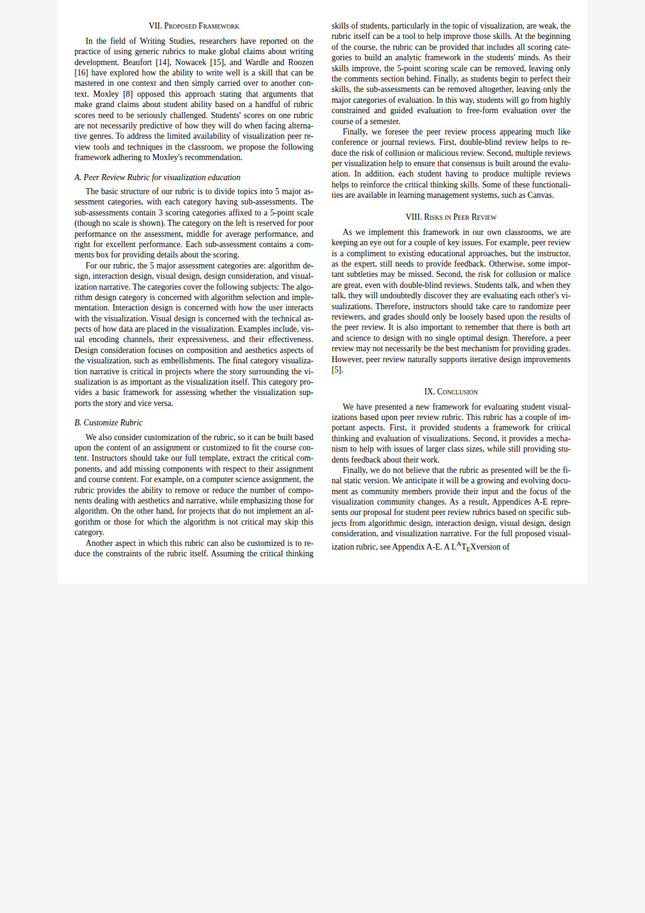VII. Proposed Framework
In the field of Writing Studies, researchers have reported on the practice of using generic rubrics to make global claims about writing development. Beaufort [14], Nowacek [15], and Wardle and Roozen [16] have explored how the ability to write well is a skill that can be mastered in one context and then simply carried over to another context. Moxley [8] opposed this approach stating that arguments that make grand claims about student ability based on a handful of rubric scores need to be seriously challenged. Students' scores on one rubric are not necessarily predictive of how they will do when facing alternative genres. To address the limited availability of visualization peer review tools and techniques in the classroom, we propose the following framework adhering to Moxley's recommendation.
A. Peer Review Rubric for visualization education
The basic structure of our rubric is to divide topics into 5 major assessment categories, with each category having sub-assessments. The sub-assessments contain 3 scoring categories affixed to a 5-point scale (though no scale is shown). The category on the left is reserved for poor performance on the assessment, middle for average performance, and right for excellent performance. Each sub-assessment contains a comments box for providing details about the scoring.
For our rubric, the 5 major assessment categories are: algorithm design, interaction design, visual design, design consideration, and visualization narrative. The categories cover the following subjects: The algorithm design category is concerned with algorithm selection and implementation. Interaction design is concerned with how the user interacts with the visualization. Visual design is concerned with the technical aspects of how data are placed in the visualization. Examples include, visual encoding channels, their expressiveness, and their effectiveness. Design consideration focuses on composition and aesthetics aspects of the visualization, such as embellishments. The final category visualization narrative is critical in projects where the story surrounding the visualization is as important as the visualization itself. This category provides a basic framework for assessing whether the visualization supports the story and vice versa.
B. Customize Rubric
We also consider customization of the rubric, so it can be built based upon the content of an assignment or customized to fit the course content. Instructors should take our full template, extract the critical components, and add missing components with respect to their assignment and course content. For example, on a computer science assignment, the rubric provides the ability to remove or reduce the number of components dealing with aesthetics and narrative, while emphasizing those for algorithm. On the other hand, for projects that do not implement an algorithm or those for which the algorithm is not critical may skip this category.
Another aspect in which this rubric can also be customized is to reduce the constraints of the rubric itself. Assuming the critical thinking skills of students, particularly in the topic of visualization, are weak, the rubric itself can be a tool to help improve those skills. At the beginning of the course, the rubric can be provided that includes all scoring categories to build an analytic framework in the students' minds. As their skills improve, the 5-point scoring scale can be removed, leaving only the comments section behind. Finally, as students begin to perfect their skills, the sub-assessments can be removed altogether, leaving only the major categories of evaluation. In this way, students will go from highly constrained and guided evaluation to free-form evaluation over the course of a semester.
Finally, we foresee the peer review process appearing much like conference or journal reviews. First, double-blind review helps to reduce the risk of collusion or malicious review. Second, multiple reviews per visualization help to ensure that consensus is built around the evaluation. In addition, each student having to produce multiple reviews helps to reinforce the critical thinking skills. Some of these functionalities are available in learning management systems, such as Canvas.
VIII. Risks in Peer Review
As we implement this framework in our own classrooms, we are keeping an eye out for a couple of key issues. For example, peer review is a compliment to existing educational approaches, but the instructor, as the expert, still needs to provide feedback. Otherwise, some important subtleties may be missed. Second, the risk for collusion or malice are great, even with double-blind reviews. Students talk, and when they talk, they will undoubtedly discover they are evaluating each other's visualizations. Therefore, instructors should take care to randomize peer reviewers, and grades should only be loosely based upon the results of the peer review. It is also important to remember that there is both art and science to design with no single optimal design. Therefore, a peer review may not necessarily be the best mechanism for providing grades. However, peer review naturally supports iterative design improvements [5].
IX. Conclusion
We have presented a new framework for evaluating student visualizations based upon peer review rubric. This rubric has a couple of important aspects. First, it provided students a framework for critical thinking and evaluation of visualizations. Second, it provides a mechanism to help with issues of larger class sizes, while still providing students feedback about their work.
Finally, we do not believe that the rubric as presented will be the final static version. We anticipate it will be a growing and evolving document as community members provide their input and the focus of the visualization community changes. As a result, Appendices A-E represents our proposal for student peer review rubrics based on specific subjects from algorithmic design, interaction design, visual design, design consideration, and visualization narrative. For the full proposed visualization rubric, see Appendix A-E. A LATEXversion of